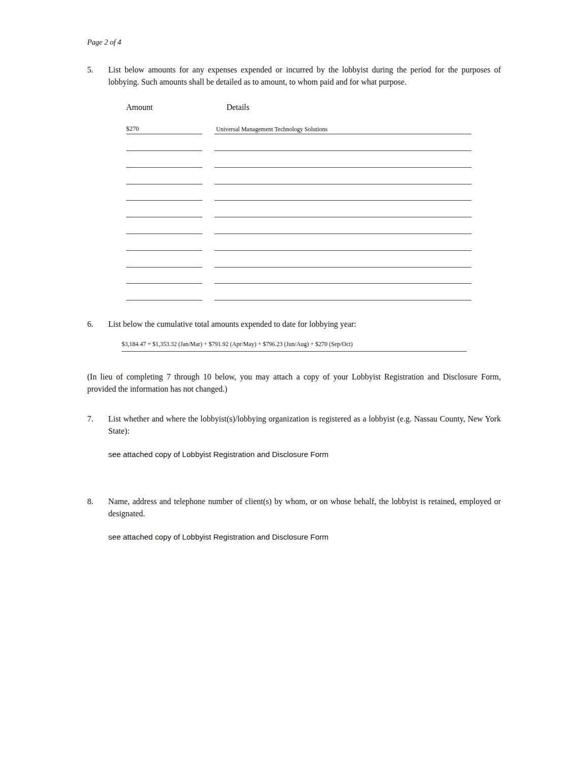Page 2 of 4
5.
List below amounts for any expenses expended or incurred by the lobbyist during the period for the purposes of lobbying. Such amounts shall be detailed as to amount, to whom paid and for what purpose.
| Amount | | Details |
| --- | --- | --- |
| $270 | | Universal Management Technology Solutions |
6.
List below the cumulative total amounts expended to date for lobbying year:
$3,184.47 = $1,353.32 (Jan/Mar) + $791.92 (Apr/May) + $796.23 (Jun/Aug) + $270 (Sep/Oct)
(In lieu of completing 7 through 10 below, you may attach a copy of your Lobbyist Registration and Disclosure Form, provided the information has not changed.)
7.
List whether and where the lobbyist(s)/lobbying organization is registered as a lobbyist (e.g. Nassau County, New York State):
see attached copy of Lobbyist Registration and Disclosure Form
8.
Name, address and telephone number of client(s) by whom, or on whose behalf, the lobbyist is retained, employed or designated.
see attached copy of Lobbyist Registration and Disclosure Form